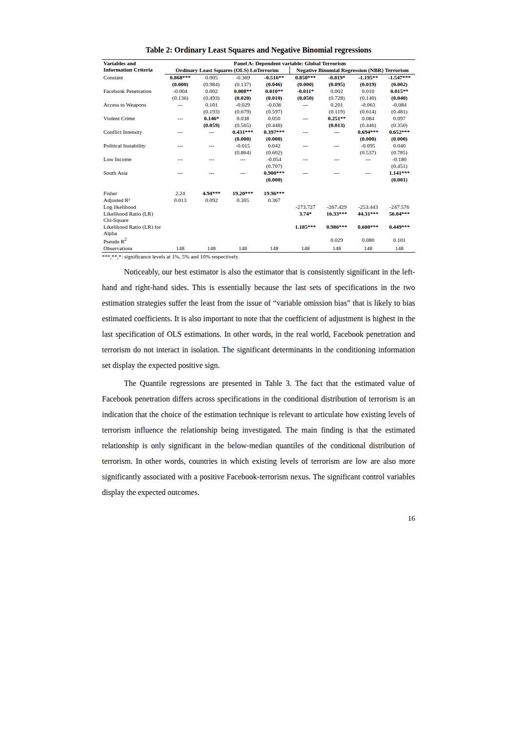Table 2: Ordinary Least Squares and Negative Binomial regressions
| Variables and Information Criteria | Panel A: Dependent variable: Global Terrorism |
| --- | --- |
| Ordinary Least Squares (OLS) LnTerrorim | Negative Binomial Regression (NBR) Terrorism |
| Constant | 0.868*** | 0.005 | -0.369 | -0.516** | 0.850*** | -0.819* | -1.195** | -1.547*** |
| | (0.000) | (0.984) | (0.137) | (0.046) | (0.000) | (0.095) | (0.019) | (0.002) |
| Facebook Penetration | -0.004 | 0.002 | 0.008** | 0.010** | -0.011* | 0.002 | 0.010 | 0.015** |
| | (0.136) | (0.493) | (0.020) | (0.010) | (0.050) | (0.728) | (0.140) | (0.040) |
| Access to Weapons | --- | 0.101 | -0.029 | -0.036 | --- | 0.201 | -0.063 | -0.084 |
| | | (0.193) | (0.679) | (0.597) | | (0.119) | (0.614) | (0.481) |
| Violent Crime | --- | 0.146* | 0.038 | 0.050 | --- | 0.251** | 0.084 | 0.097 |
| | | (0.059) | (0.565) | (0.448) | | (0.013) | (0.446) | (0.350) |
| Conflict Intensity | --- | --- | 0.431*** | 0.397*** | --- | --- | 0.694*** | 0.652*** |
| | | | (0.000) | (0.000) | | | (0.000) | (0.000) |
| Political Instability | --- | --- | -0.015 | 0.042 | --- | --- | -0.095 | 0.040 |
| | | | (0.864) | (0.602) | | | (0.537) | (0.785) |
| Low Income | --- | --- | --- | -0.054 | --- | --- | --- | -0.180 |
| | | | | (0.707) | | | | (0.451) |
| South Asia | --- | --- | --- | 0.900*** | --- | --- | --- | 1.141*** |
| | | | | (0.000) | | | | (0.001) |
| Fisher | 2.24 | 4.94*** | 19.20*** | 19.96*** | | | | |
| Adjusted R² | 0.013 | 0.092 | 0.305 | 0.367 | | | | |
| Log likelihood | | | | | -273.727 | -267.429 | -253.443 | -247.576 |
| Likelihood Ratio (LR) Chi-Square | | | | | 3.74* | 16.33*** | 44.31*** | 56.04*** |
| Likelihood Ratio (LR) for Alpha | | | | | 1.185*** | 0.986*** | 0.600*** | 0.449*** |
| Pseudo R 2 | | | | | | 0.029 | 0.080 | 0.101 |
| Observations | 148 | 148 | 148 | 148 | 148 | 148 | 148 | 148 |
***,**,*: significance levels at 1%, 5% and 10% respectively.
Noticeably, our best estimator is also the estimator that is consistently significant in the left-hand and right-hand sides. This is essentially because the last sets of specifications in the two estimation strategies suffer the least from the issue of “variable omission bias” that is likely to bias estimated coefficients. It is also important to note that the coefficient of adjustment is highest in the last specification of OLS estimations. In other words, in the real world, Facebook penetration and terrorism do not interact in isolation. The significant determinants in the conditioning information set display the expected positive sign.
The Quantile regressions are presented in Table 3. The fact that the estimated value of Facebook penetration differs across specifications in the conditional distribution of terrorism is an indication that the choice of the estimation technique is relevant to articulate how existing levels of terrorism influence the relationship being investigated. The main finding is that the estimated relationship is only significant in the below-median quantiles of the conditional distribution of terrorism. In other words, countries in which existing levels of terrorism are low are also more significantly associated with a positive Facebook-terrorism nexus. The significant control variables display the expected outcomes.
16